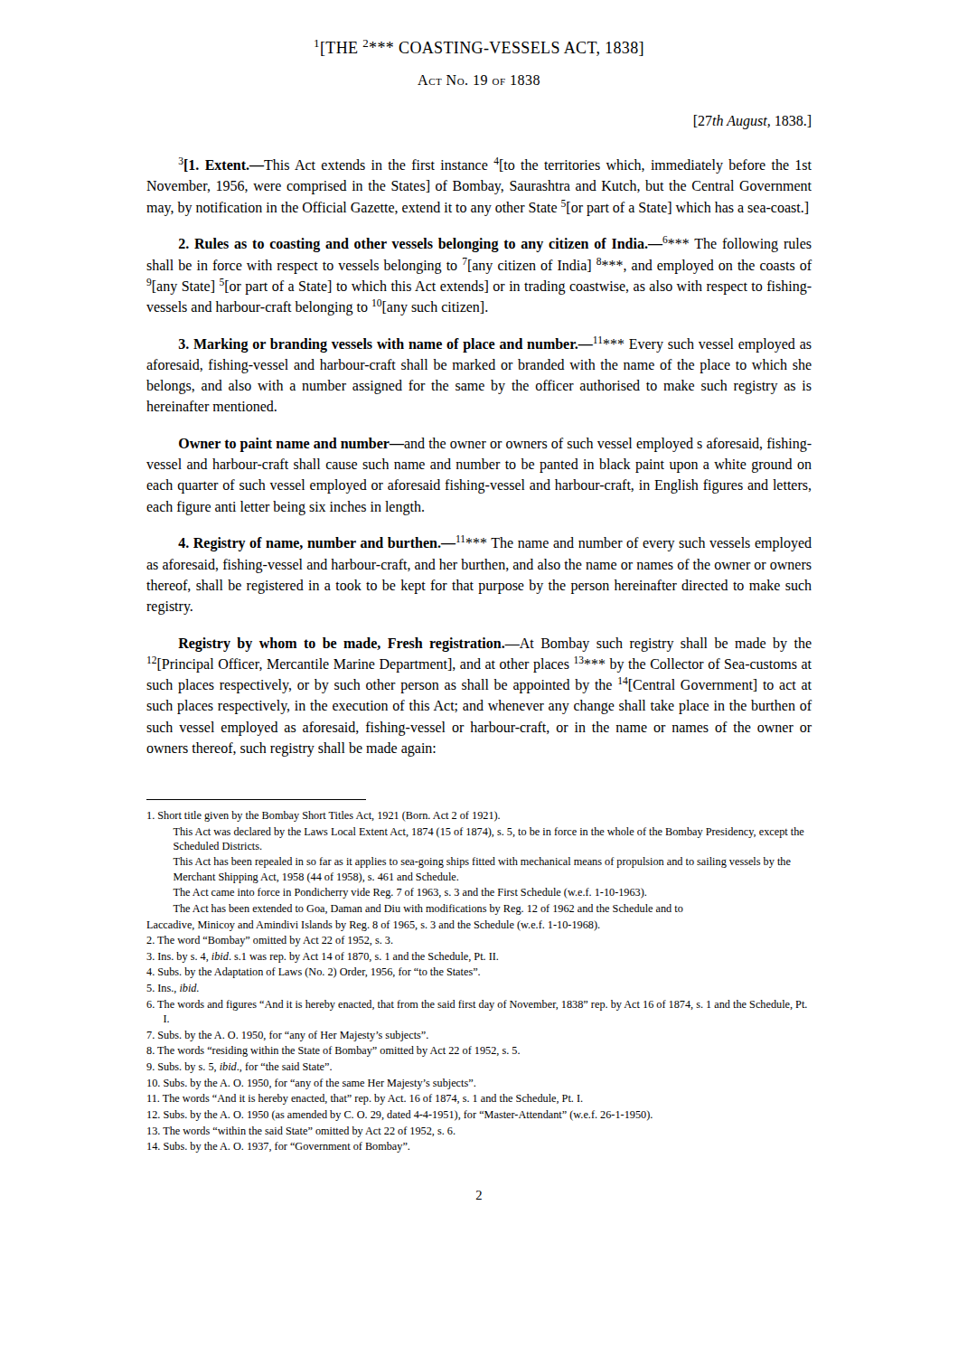1[THE 2*** COASTING-VESSELS ACT, 1838]
Act No. 19 of 1838
[27th August, 1838.]
3[1. Extent.—This Act extends in the first instance 4[to the territories which, immediately before the 1st November, 1956, were comprised in the States] of Bombay, Saurashtra and Kutch, but the Central Government may, by notification in the Official Gazette, extend it to any other State 5[or part of a State] which has a sea-coast.]
2. Rules as to coasting and other vessels belonging to any citizen of India.—6*** The following rules shall be in force with respect to vessels belonging to 7[any citizen of India] 8***, and employed on the coasts of 9[any State] 5[or part of a State] to which this Act extends] or in trading coastwise, as also with respect to fishing-vessels and harbour-craft belonging to 10[any such citizen].
3. Marking or branding vessels with name of place and number.—11*** Every such vessel employed as aforesaid, fishing-vessel and harbour-craft shall be marked or branded with the name of the place to which she belongs, and also with a number assigned for the same by the officer authorised to make such registry as is hereinafter mentioned.
Owner to paint name and number—and the owner or owners of such vessel employed s aforesaid, fishing-vessel and harbour-craft shall cause such name and number to be panted in black paint upon a white ground on each quarter of such vessel employed or aforesaid fishing-vessel and harbour-craft, in English figures and letters, each figure anti letter being six inches in length.
4. Registry of name, number and burthen.—11*** The name and number of every such vessels employed as aforesaid, fishing-vessel and harbour-craft, and her burthen, and also the name or names of the owner or owners thereof, shall be registered in a took to be kept for that purpose by the person hereinafter directed to make such registry.
Registry by whom to be made, Fresh registration.—At Bombay such registry shall be made by the 12[Principal Officer, Mercantile Marine Department], and at other places 13*** by the Collector of Sea-customs at such places respectively, or by such other person as shall be appointed by the 14[Central Government] to act at such places respectively, in the execution of this Act; and whenever any change shall take place in the burthen of such vessel employed as aforesaid, fishing-vessel or harbour-craft, or in the name or names of the owner or owners thereof, such registry shall be made again:
1. Short title given by the Bombay Short Titles Act, 1921 (Born. Act 2 of 1921).
This Act was declared by the Laws Local Extent Act, 1874 (15 of 1874), s. 5, to be in force in the whole of the Bombay Presidency, except the Scheduled Districts.
This Act has been repealed in so far as it applies to sea-going ships fitted with mechanical means of propulsion and to sailing vessels by the Merchant Shipping Act, 1958 (44 of 1958), s. 461 and Schedule.
The Act came into force in Pondicherry vide Reg. 7 of 1963, s. 3 and the First Schedule (w.e.f. 1-10-1963).
The Act has been extended to Goa, Daman and Diu with modifications by Reg. 12 of 1962 and the Schedule and to
Laccadive, Minicoy and Amindivi Islands by Reg. 8 of 1965, s. 3 and the Schedule (w.e.f. 1-10-1968).
2. The word “Bombay” omitted by Act 22 of 1952, s. 3.
3. Ins. by s. 4, ibid. s.1 was rep. by Act 14 of 1870, s. 1 and the Schedule, Pt. II.
4. Subs. by the Adaptation of Laws (No. 2) Order, 1956, for “to the States”.
5. Ins., ibid.
6. The words and figures “And it is hereby enacted, that from the said first day of November, 1838” rep. by Act 16 of 1874, s. 1 and the Schedule, Pt. I.
7. Subs. by the A. O. 1950, for “any of Her Majesty’s subjects”.
8. The words “residing within the State of Bombay” omitted by Act 22 of 1952, s. 5.
9. Subs. by s. 5, ibid., for “the said State”.
10. Subs. by the A. O. 1950, for “any of the same Her Majesty’s subjects”.
11. The words “And it is hereby enacted, that” rep. by Act. 16 of 1874, s. 1 and the Schedule, Pt. I.
12. Subs. by the A. O. 1950 (as amended by C. O. 29, dated 4-4-1951), for “Master-Attendant” (w.e.f. 26-1-1950).
13. The words “within the said State” omitted by Act 22 of 1952, s. 6.
14. Subs. by the A. O. 1937, for “Government of Bombay”.
2